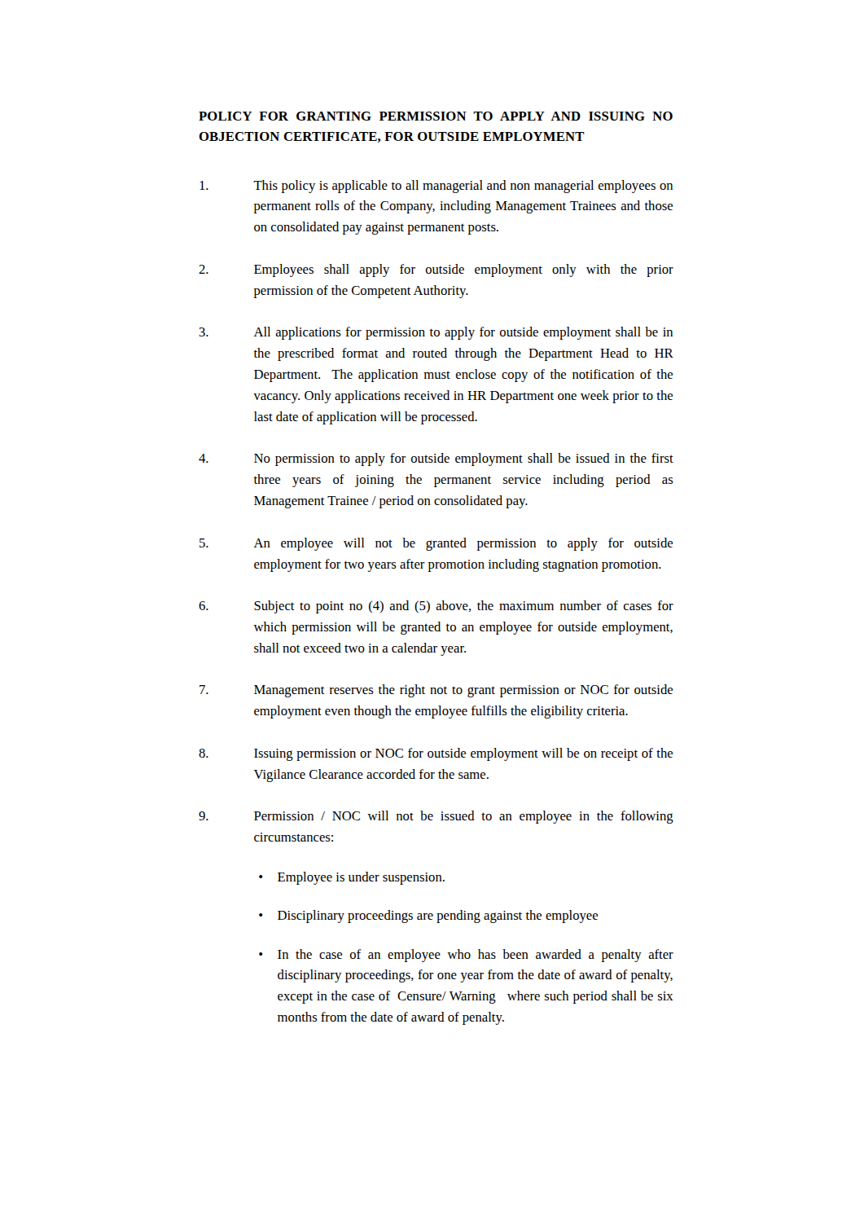POLICY FOR GRANTING PERMISSION TO APPLY AND ISSUING NO OBJECTION CERTIFICATE, FOR OUTSIDE EMPLOYMENT
1. This policy is applicable to all managerial and non managerial employees on permanent rolls of the Company, including Management Trainees and those on consolidated pay against permanent posts.
2. Employees shall apply for outside employment only with the prior permission of the Competent Authority.
3. All applications for permission to apply for outside employment shall be in the prescribed format and routed through the Department Head to HR Department. The application must enclose copy of the notification of the vacancy. Only applications received in HR Department one week prior to the last date of application will be processed.
4. No permission to apply for outside employment shall be issued in the first three years of joining the permanent service including period as Management Trainee / period on consolidated pay.
5. An employee will not be granted permission to apply for outside employment for two years after promotion including stagnation promotion.
6. Subject to point no (4) and (5) above, the maximum number of cases for which permission will be granted to an employee for outside employment, shall not exceed two in a calendar year.
7. Management reserves the right not to grant permission or NOC for outside employment even though the employee fulfills the eligibility criteria.
8. Issuing permission or NOC for outside employment will be on receipt of the Vigilance Clearance accorded for the same.
9. Permission / NOC will not be issued to an employee in the following circumstances:
Employee is under suspension.
Disciplinary proceedings are pending against the employee
In the case of an employee who has been awarded a penalty after disciplinary proceedings, for one year from the date of award of penalty, except in the case of Censure/ Warning where such period shall be six months from the date of award of penalty.